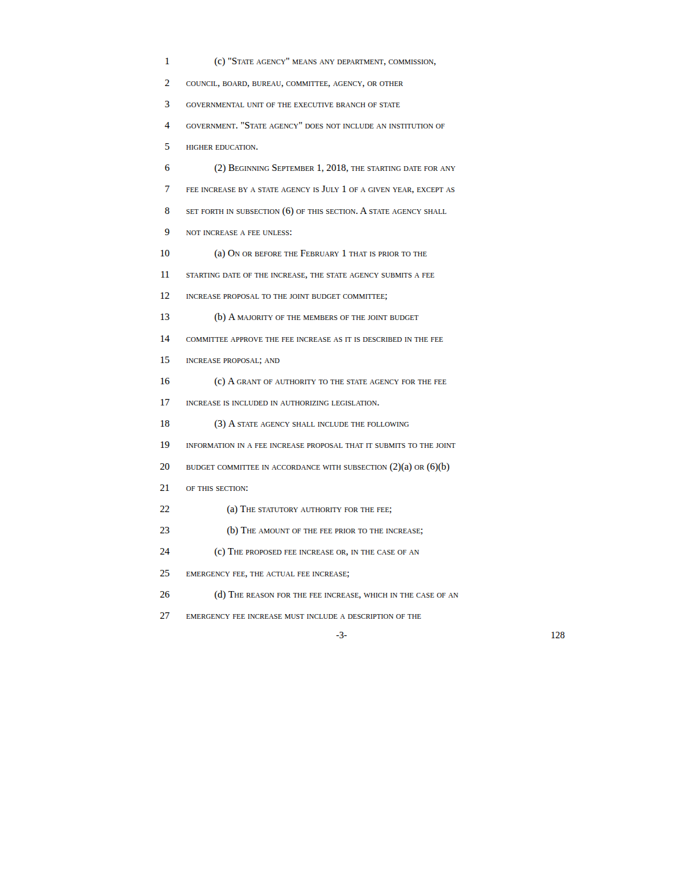| 1 | (c) "State agency" means any department, commission, |
| 2 | council, board, bureau, committee, agency, or other |
| 3 | governmental unit of the executive branch of state |
| 4 | government. "State agency" does not include an institution of |
| 5 | higher education. |
| 6 | (2) Beginning September 1, 2018, the starting date for any |
| 7 | fee increase by a state agency is July 1 of a given year, except as |
| 8 | set forth in subsection (6) of this section. A state agency shall |
| 9 | not increase a fee unless: |
| 10 | (a) On or before the February 1 that is prior to the |
| 11 | starting date of the increase, the state agency submits a fee |
| 12 | increase proposal to the joint budget committee; |
| 13 | (b) A majority of the members of the joint budget |
| 14 | committee approve the fee increase as it is described in the fee |
| 15 | increase proposal; and |
| 16 | (c) A grant of authority to the state agency for the fee |
| 17 | increase is included in authorizing legislation. |
| 18 | (3) A state agency shall include the following |
| 19 | information in a fee increase proposal that it submits to the joint |
| 20 | budget committee in accordance with subsection (2)(a) or (6)(b) |
| 21 | of this section: |
| 22 | (a) The statutory authority for the fee; |
| 23 | (b) The amount of the fee prior to the increase; |
| 24 | (c) The proposed fee increase or, in the case of an |
| 25 | emergency fee, the actual fee increase; |
| 26 | (d) The reason for the fee increase, which in the case of an |
| 27 | emergency fee increase must include a description of the |
-3-
128